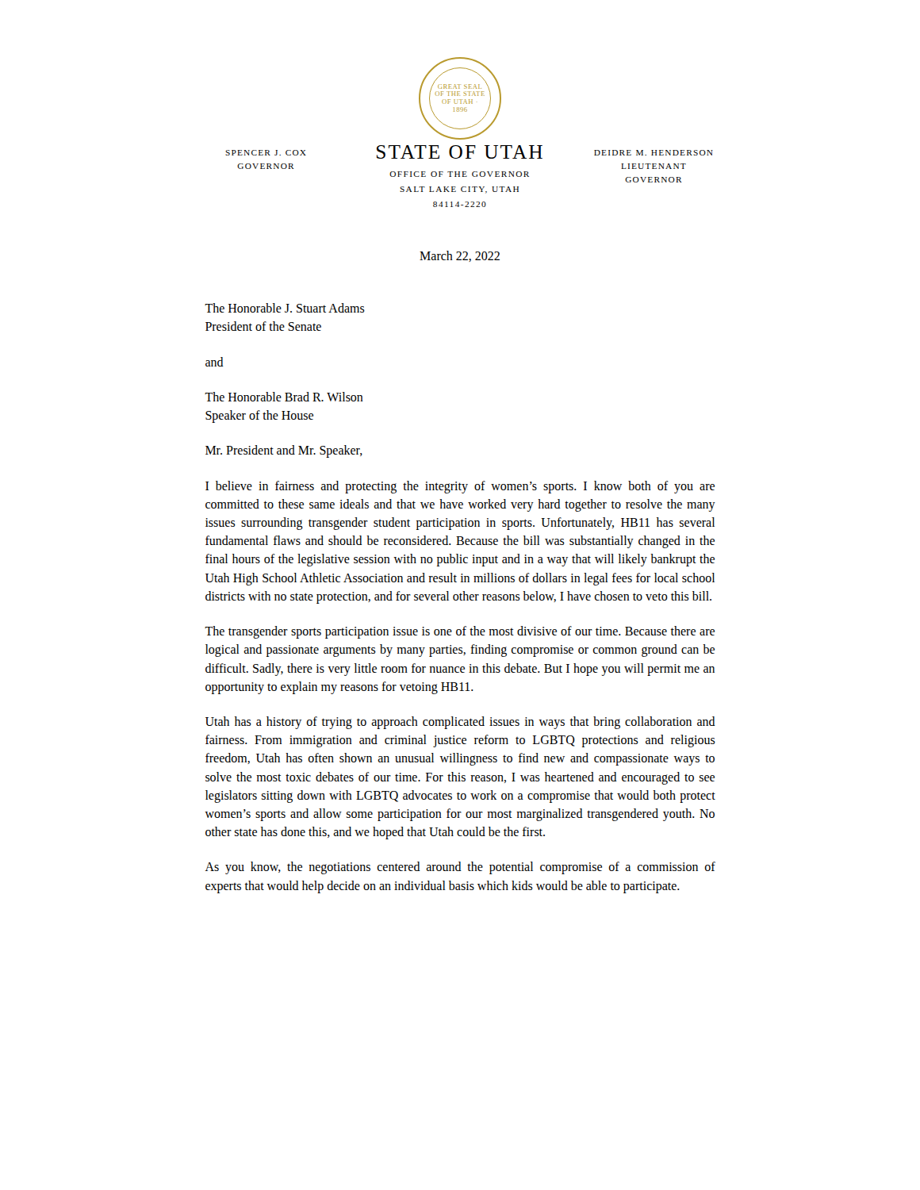Great Seal of the State of Utah · 1896
Spencer J. Cox
Governor
State of Utah
Office of the Governor
Salt Lake City, Utah
84114-2220
Deidre M. Henderson
Lieutenant Governor
March 22, 2022
The Honorable J. Stuart Adams
President of the Senate
and
The Honorable Brad R. Wilson
Speaker of the House
Mr. President and Mr. Speaker,
I believe in fairness and protecting the integrity of women’s sports. I know both of you are committed to these same ideals and that we have worked very hard together to resolve the many issues surrounding transgender student participation in sports. Unfortunately, HB11 has several fundamental flaws and should be reconsidered. Because the bill was substantially changed in the final hours of the legislative session with no public input and in a way that will likely bankrupt the Utah High School Athletic Association and result in millions of dollars in legal fees for local school districts with no state protection, and for several other reasons below, I have chosen to veto this bill.
The transgender sports participation issue is one of the most divisive of our time. Because there are logical and passionate arguments by many parties, finding compromise or common ground can be difficult. Sadly, there is very little room for nuance in this debate. But I hope you will permit me an opportunity to explain my reasons for vetoing HB11.
Utah has a history of trying to approach complicated issues in ways that bring collaboration and fairness. From immigration and criminal justice reform to LGBTQ protections and religious freedom, Utah has often shown an unusual willingness to find new and compassionate ways to solve the most toxic debates of our time. For this reason, I was heartened and encouraged to see legislators sitting down with LGBTQ advocates to work on a compromise that would both protect women’s sports and allow some participation for our most marginalized transgendered youth. No other state has done this, and we hoped that Utah could be the first.
As you know, the negotiations centered around the potential compromise of a commission of experts that would help decide on an individual basis which kids would be able to participate.